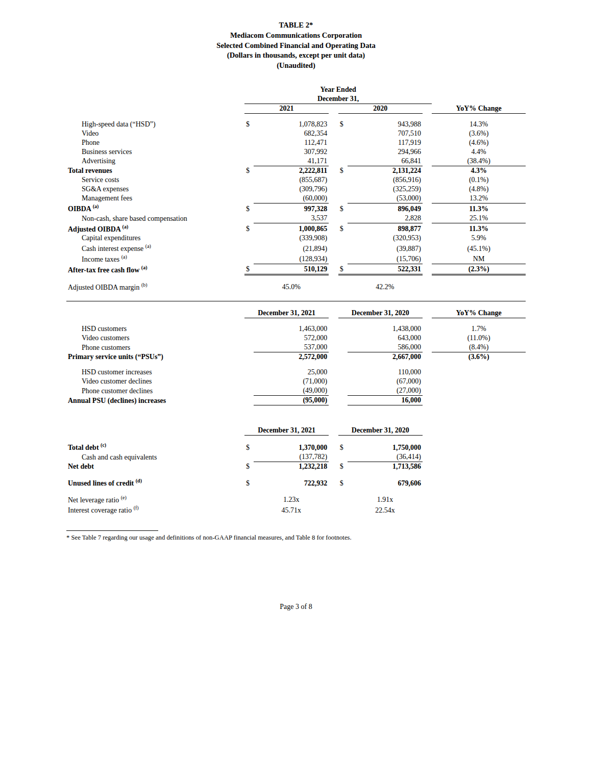TABLE 2*
Mediacom Communications Corporation
Selected Combined Financial and Operating Data
(Dollars in thousands, except per unit data)
(Unaudited)
| | Year Ended | |
| | December 31, | |
| | 2021 | | 2020 | | YoY% Change |
| High-speed data (“HSD”) | $ | 1,078,823 | | $ | 943,988 | | 14.3% |
| Video | | 682,354 | | | 707,510 | | (3.6%) |
| Phone | | 112,471 | | | 117,919 | | (4.6%) |
| Business services | | 307,992 | | | 294,966 | | 4.4% |
| Advertising | | 41,171 | | | 66,841 | | (38.4%) |
| Total revenues | $ | 2,222,811 | | $ | 2,131,224 | | 4.3% |
| Service costs | | (855,687) | | | (856,916) | | (0.1%) |
| SG&A expenses | | (309,796) | | | (325,259) | | (4.8%) |
| Management fees | | (60,000) | | | (53,000) | | 13.2% |
| OIBDA (a) | $ | 997,328 | | $ | 896,049 | | 11.3% |
| Non-cash, share based compensation | | 3,537 | | | 2,828 | | 25.1% |
| Adjusted OIBDA (a) | $ | 1,000,865 | | $ | 898,877 | | 11.3% |
| Capital expenditures | | (339,908) | | | (320,953) | | 5.9% |
| Cash interest expense (a) | | (21,894) | | | (39,887) | | (45.1%) |
| Income taxes (a) | | (128,934) | | | (15,706) | | NM |
| After-tax free cash flow (a) | $ | 510,129 | | $ | 522,331 | | (2.3%) |
| Adjusted OIBDA margin (b) | | 45.0% | | | 42.2% | | |
| | December 31, 2021 | | December 31, 2020 | | YoY% Change |
| HSD customers | | 1,463,000 | | | 1,438,000 | | 1.7% |
| Video customers | | 572,000 | | | 643,000 | | (11.0%) |
| Phone customers | | 537,000 | | | 586,000 | | (8.4%) |
| Primary service units (“PSUs”) | | 2,572,000 | | | 2,667,000 | | (3.6%) |
| HSD customer increases | | 25,000 | | | 110,000 | | |
| Video customer declines | | (71,000) | | | (67,000) | | |
| Phone customer declines | | (49,000) | | | (27,000) | | |
| Annual PSU (declines) increases | | (95,000) | | | 16,000 | | |
| | December 31, 2021 | | December 31, 2020 | | |
| Total debt (c) | $ | 1,370,000 | | $ | 1,750,000 | | |
| Cash and cash equivalents | | (137,782) | | | (36,414) | | |
| Net debt | $ | 1,232,218 | | $ | 1,713,586 | | |
| Unused lines of credit (d) | $ | 722,932 | | $ | 679,606 | | |
| Net leverage ratio (e) | | 1.23x | | | 1.91x | | |
| Interest coverage ratio (f) | | 45.71x | | | 22.54x | | |
* See Table 7 regarding our usage and definitions of non-GAAP financial measures, and Table 8 for footnotes.
Page 3 of 8